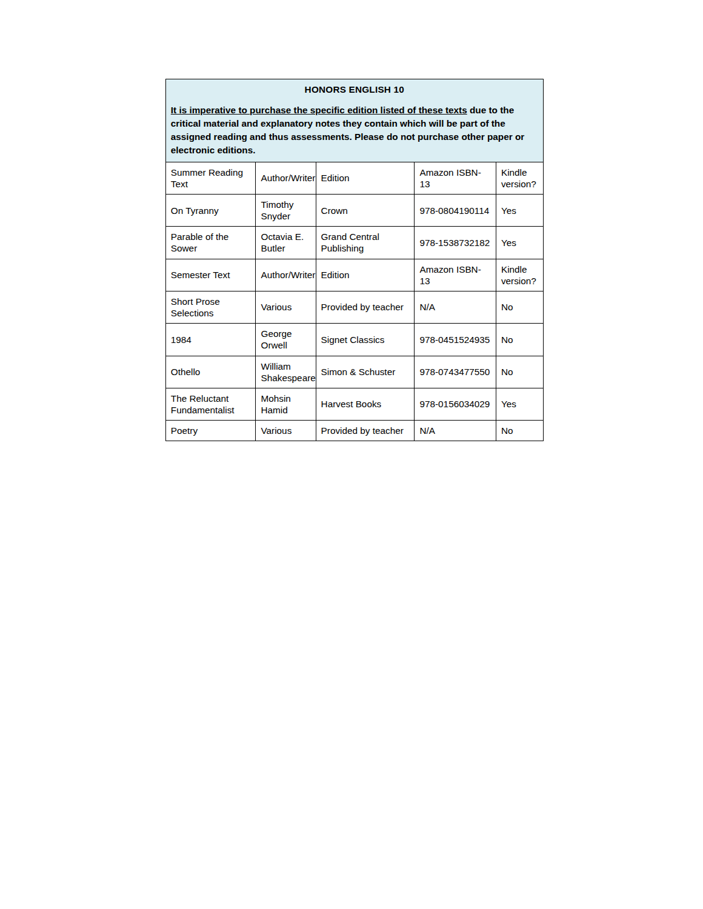| HONORS ENGLISH 10 It is imperative to purchase the specific edition listed of these texts due to the critical material and explanatory notes they contain which will be part of the assigned reading and thus assessments. Please do not purchase other paper or electronic editions. |
| Summer Reading Text | Author/Writer | Edition | Amazon ISBN-13 | Kindle version? |
| On Tyranny | Timothy Snyder | Crown | 978-0804190114 | Yes |
| Parable of the Sower | Octavia E. Butler | Grand Central Publishing | 978-1538732182 | Yes |
| Semester Text | Author/Writer | Edition | Amazon ISBN-13 | Kindle version? |
| Short Prose Selections | Various | Provided by teacher | N/A | No |
| 1984 | George Orwell | Signet Classics | 978-0451524935 | No |
| Othello | William Shakespeare | Simon & Schuster | 978-0743477550 | No |
| The Reluctant Fundamentalist | Mohsin Hamid | Harvest Books | 978-0156034029 | Yes |
| Poetry | Various | Provided by teacher | N/A | No |